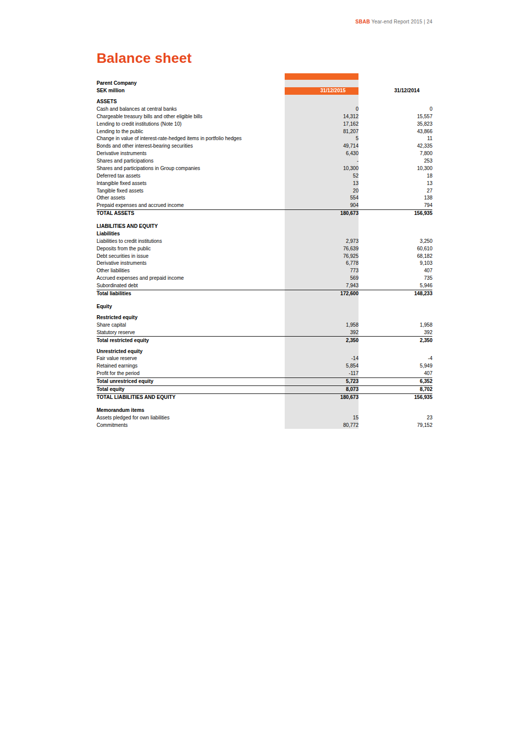SBAB Year-end Report 2015 | 24
Balance sheet
| Parent Company | | |
| SEK million | 31/12/2015 | 31/12/2014 |
| ASSETS | | |
| Cash and balances at central banks | 0 | 0 |
| Chargeable treasury bills and other eligible bills | 14,312 | 15,557 |
| Lending to credit institutions (Note 10) | 17,162 | 35,823 |
| Lending to the public | 81,207 | 43,866 |
| Change in value of interest-rate-hedged items in portfolio hedges | 5 | 11 |
| Bonds and other interest-bearing securities | 49,714 | 42,335 |
| Derivative instruments | 6,430 | 7,800 |
| Shares and participations | - | 253 |
| Shares and participations in Group companies | 10,300 | 10,300 |
| Deferred tax assets | 52 | 18 |
| Intangible fixed assets | 13 | 13 |
| Tangible fixed assets | 20 | 27 |
| Other assets | 554 | 138 |
| Prepaid expenses and accrued income | 904 | 794 |
| TOTAL ASSETS | 180,673 | 156,935 |
| LIABILITIES AND EQUITY | | |
| Liabilities | | |
| Liabilities to credit institutions | 2,973 | 3,250 |
| Deposits from the public | 76,639 | 60,610 |
| Debt securities in issue | 76,925 | 68,182 |
| Derivative instruments | 6,778 | 9,103 |
| Other liabilities | 773 | 407 |
| Accrued expenses and prepaid income | 569 | 735 |
| Subordinated debt | 7,943 | 5,946 |
| Total liabilities | 172,600 | 148,233 |
| Equity | | |
| Restricted equity | | |
| Share capital | 1,958 | 1,958 |
| Statutory reserve | 392 | 392 |
| Total restricted equity | 2,350 | 2,350 |
| Unrestricted equity | | |
| Fair value reserve | -14 | -4 |
| Retained earnings | 5,854 | 5,949 |
| Profit for the period | -117 | 407 |
| Total unrestriced equity | 5,723 | 6,352 |
| Total equity | 8,073 | 8,702 |
| TOTAL LIABILITIES AND EQUITY | 180,673 | 156,935 |
| Memorandum items | | |
| Assets pledged for own liabilities | 15 | 23 |
| Commitments | 80,772 | 79,152 |